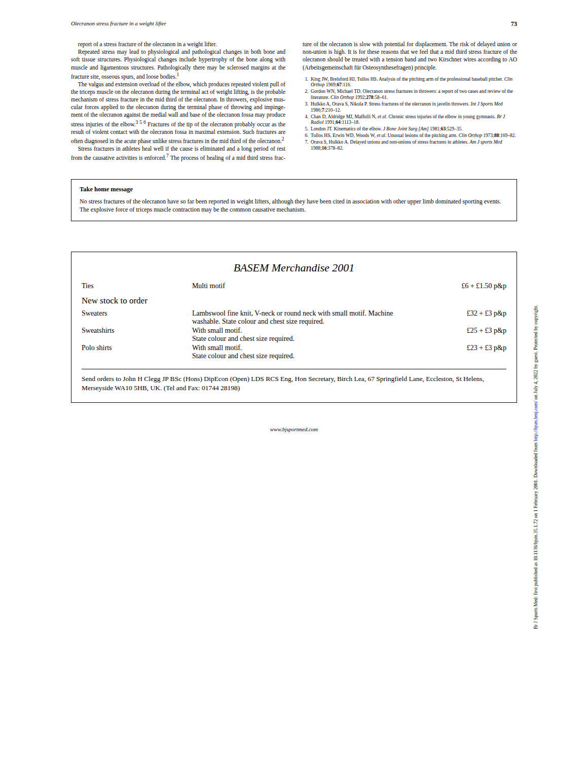Olecranon stress fracture in a weight lifter 73
Br J Sports Med: first published as 10.1136/bjsm.35.1.72 on 1 February 2001. Downloaded from http://bjsm.bmj.com/ on July 4, 2022 by guest. Protected by copyright.
report of a stress fracture of the olecranon in a weight lifter.
Repeated stress may lead to physiological and pathological changes in both bone and soft tissue structures. Physiological changes include hypertrophy of the bone along with muscle and ligamentous structures. Pathologically there may be sclerosed margins at the fracture site, osseous spurs, and loose bodies.1
The valgus and extension overload of the elbow, which produces repeated violent pull of the triceps muscle on the olecranon during the terminal act of weight lifting, is the probable mechanism of stress fracture in the mid third of the olecranon. In throwers, explosive muscular forces applied to the olecranon during the terminal phase of throwing and impingement of the olecranon against the medial wall and base of the olecranon fossa may produce stress injuries of the elbow.3 5 6 Fractures of the tip of the olecranon probably occur as the result of violent contact with the olecranon fossa in maximal extension. Such fractures are often diagnosed in the acute phase unlike stress fractures in the mid third of the olecranon.2
Stress fractures in athletes heal well if the cause is eliminated and a long period of rest from the causative activities is enforced.7 The process of healing of a mid third stress fracture of the olecranon is slow with potential for displacement. The risk of delayed union or non-union is high. It is for these reasons that we feel that a mid third stress fracture of the olecranon should be treated with a tension band and two Kirschner wires according to AO (Arbeitsgemeinschaft für Osteosynthesefragen) principle.
King JW, Brelsford HJ, Tullos HS. Analysis of the pitching arm of the professional baseball pitcher. Clin Orthop 1969;67:116.
Gordon WN, Michael TD. Olecranon stress fractures in throwers: a report of two cases and review of the literature. Clin Orthop 1992;278:58–61.
Hulkko A, Orava S, Nikula P. Stress fractures of the olecranon in javelin throwers. Int J Sports Med 1986;7:210–12.
Chan D, Aldridge MJ, Maffulli N, et al. Chronic stress injuries of the elbow in young gymnasts. Br J Radiol 1991;64:1113–18.
London JT. Kinematics of the elbow. J Bone Joint Surg [Am] 1981;63:529–35.
Tullos HS, Erwin WD, Woods W, et al. Unusual lesions of the pitching arm. Clin Orthop 1973;88:169–82.
Orava S, Hulkko A. Delayed unions and non-unions of stress fractures in athletes. Am J sports Med 1988;16:378–82.
Take home message
No stress fractures of the olecranon have so far been reported in weight lifters, although they have been cited in association with other upper limb dominated sporting events. The explosive force of triceps muscle contraction may be the common causative mechanism.
BASEM Merchandise 2001
| Ties | Multi motif | £6 + £1.50 p&p |
New stock to order
| Sweaters | Lambswool fine knit, V-neck or round neck with small motif. Machine washable. State colour and chest size required. | £32 + £3 p&p |
| Sweatshirts | With small motif. State colour and chest size required. | £25 + £3 p&p |
| Polo shirts | With small motif. State colour and chest size required. | £23 + £3 p&p |
Send orders to John H Clegg JP BSc (Hons) DipEcon (Open) LDS RCS Eng, Hon Secretary, Birch Lea, 67 Springfield Lane, Eccleston, St Helens, Merseyside WA10 5HB, UK. (Tel and Fax: 01744 28198)
www.bjsportmed.com